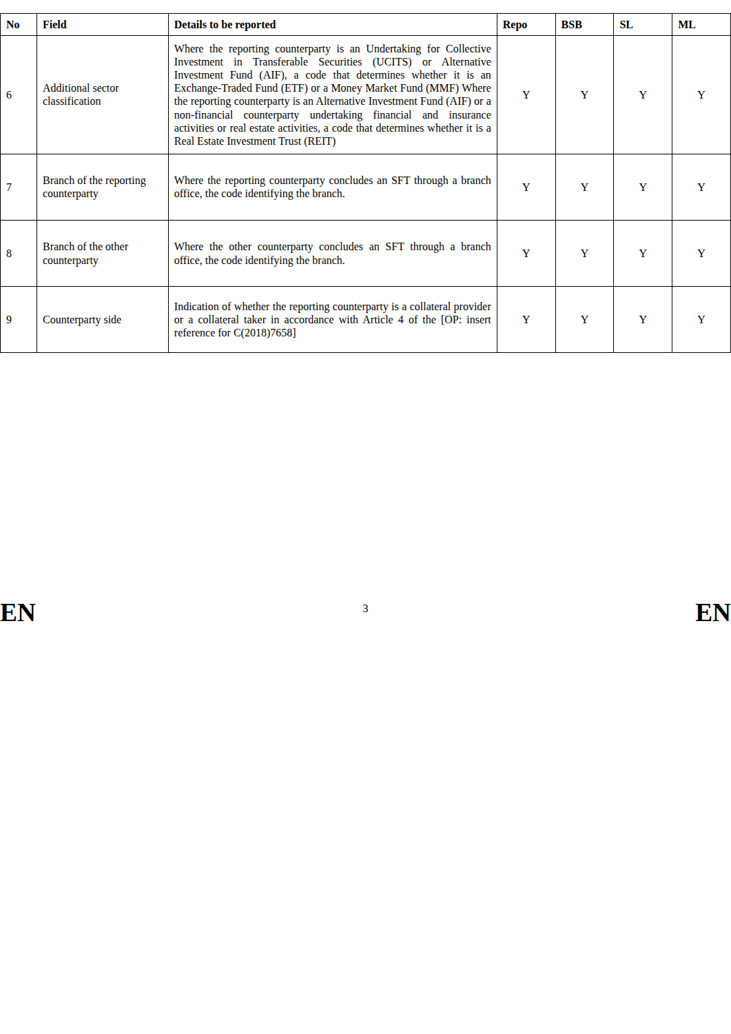| No | Field | Details to be reported | Repo | BSB | SL | ML |
| --- | --- | --- | --- | --- | --- | --- |
| 6 | Additional sector classification | Where the reporting counterparty is an Undertaking for Collective Investment in Transferable Securities (UCITS) or Alternative Investment Fund (AIF), a code that determines whether it is an Exchange-Traded Fund (ETF) or a Money Market Fund (MMF) Where the reporting counterparty is an Alternative Investment Fund (AIF) or a non-financial counterparty undertaking financial and insurance activities or real estate activities, a code that determines whether it is a Real Estate Investment Trust (REIT) | Y | Y | Y | Y |
| 7 | Branch of the reporting counterparty | Where the reporting counterparty concludes an SFT through a branch office, the code identifying the branch. | Y | Y | Y | Y |
| 8 | Branch of the other counterparty | Where the other counterparty concludes an SFT through a branch office, the code identifying the branch. | Y | Y | Y | Y |
| 9 | Counterparty side | Indication of whether the reporting counterparty is a collateral provider or a collateral taker in accordance with Article 4 of the [OP: insert reference for C(2018)7658] | Y | Y | Y | Y |
EN
3
EN